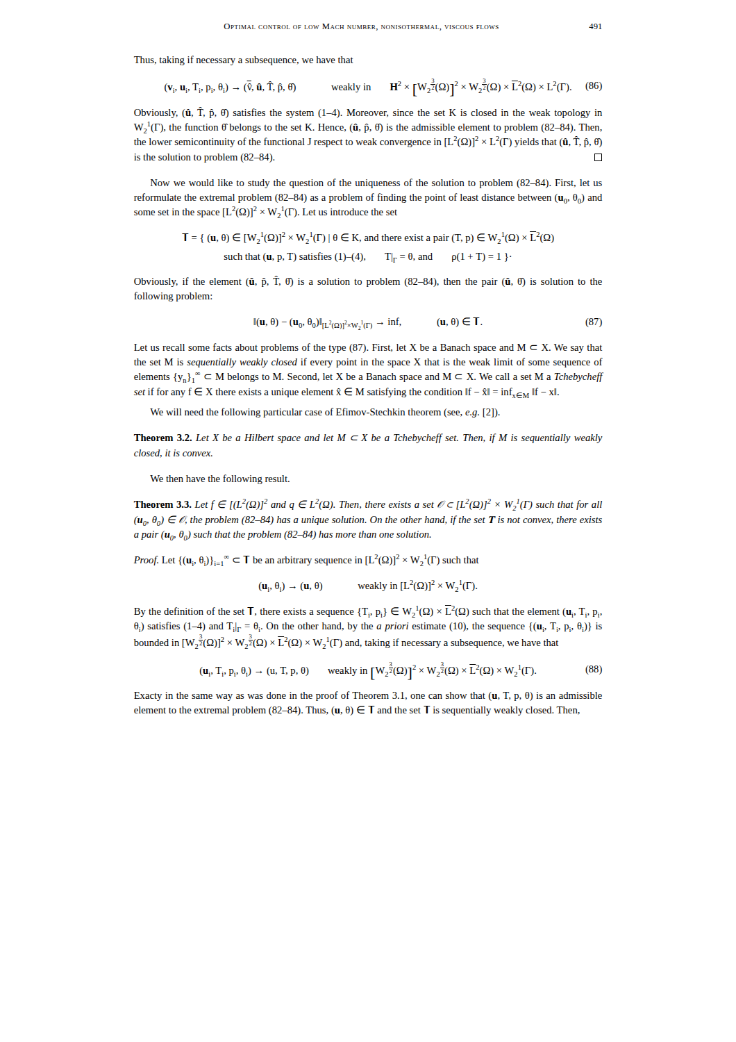Optimal control of low Mach number, nonisothermal, viscous flows 491
Thus, taking if necessary a subsequence, we have that
(vi, ui, Ti, pi, θi) → (v̂, û, T̂, p̂, θ̂) weakly in H2 × [W232(Ω)]2 × W232(Ω) × L2(Ω) × L2(Γ). (86)
Obviously, (û, T̂, p̂, θ̂) satisfies the system (1–4). Moreover, since the set K is closed in the weak topology in W21(Γ), the function θ̂ belongs to the set K. Hence, (û, p̂, θ̂) is the admissible element to problem (82–84). Then, the lower semicontinuity of the functional J respect to weak convergence in [L2(Ω)]2 × L2(Γ) yields that (û, T̂, p̂, θ̂) is the solution to problem (82–84).
Now we would like to study the question of the uniqueness of the solution to problem (82–84). First, let us reformulate the extremal problem (82–84) as a problem of finding the point of least distance between (u0, θ0) and some set in the space [L2(Ω)]2 × W21(Γ). Let us introduce the set
𝐓 = { (u, θ) ∈ [W21(Ω)]2 × W21(Γ) | θ ∈ K, and there exist a pair (T, p) ∈ W21(Ω) × L2(Ω) such that (u, p, T) satisfies (1)–(4), T|Γ = θ, and ρ(1 + T) = 1 }·
Obviously, if the element (û, p̂, T̂, θ̂) is a solution to problem (82–84), then the pair (û, θ̂) is solution to the following problem:
‖(u, θ) − (u0, θ0)‖[L2(Ω)]2×W21(Γ) → inf, (u, θ) ∈ 𝐓. (87)
Let us recall some facts about problems of the type (87). First, let X be a Banach space and M ⊂ X. We say that the set M is sequentially weakly closed if every point in the space X that is the weak limit of some sequence of elements {yn}1∞ ⊂ M belongs to M. Second, let X be a Banach space and M ⊂ X. We call a set M a Tchebycheff set if for any f ∈ X there exists a unique element x̂ ∈ M satisfying the condition ‖f − x̂‖ = infx∈M ‖f − x‖.
We will need the following particular case of Efimov-Stechkin theorem (see, e.g. [2]).
Theorem 3.2. Let X be a Hilbert space and let M ⊂ X be a Tchebycheff set. Then, if M is sequentially weakly closed, it is convex.
We then have the following result.
Theorem 3.3. Let f ∈ [(L2(Ω)]2 and q ∈ L2(Ω). Then, there exists a set 𝒪 ⊂ [L2(Ω)]2 × W21(Γ) such that for all (u0, θ0) ∈ 𝒪, the problem (82–84) has a unique solution. On the other hand, if the set 𝐓 is not convex, there exists a pair (u0, θ0) such that the problem (82–84) has more than one solution.
Proof. Let {(ui, θi)}i=1∞ ⊂ 𝐓 be an arbitrary sequence in [L2(Ω)]2 × W21(Γ) such that
(ui, θi) → (u, θ) weakly in [L2(Ω)]2 × W21(Γ).
By the definition of the set 𝐓, there exists a sequence {Ti, pi} ∈ W21(Ω) × L2(Ω) such that the element (ui, Ti, pi, θi) satisfies (1–4) and Ti|Γ = θi. On the other hand, by the a priori estimate (10), the sequence {(ui, Ti, pi, θi)} is bounded in [W232(Ω)]2 × W232(Ω) × L2(Ω) × W21(Γ) and, taking if necessary a subsequence, we have that
(ui, Ti, pi, θi) → (u, T, p, θ) weakly in [W232(Ω)]2 × W232(Ω) × L2(Ω) × W21(Γ). (88)
Exacty in the same way as was done in the proof of Theorem 3.1, one can show that (u, T, p, θ) is an admissible element to the extremal problem (82–84). Thus, (u, θ) ∈ 𝐓 and the set 𝐓 is sequentially weakly closed. Then,